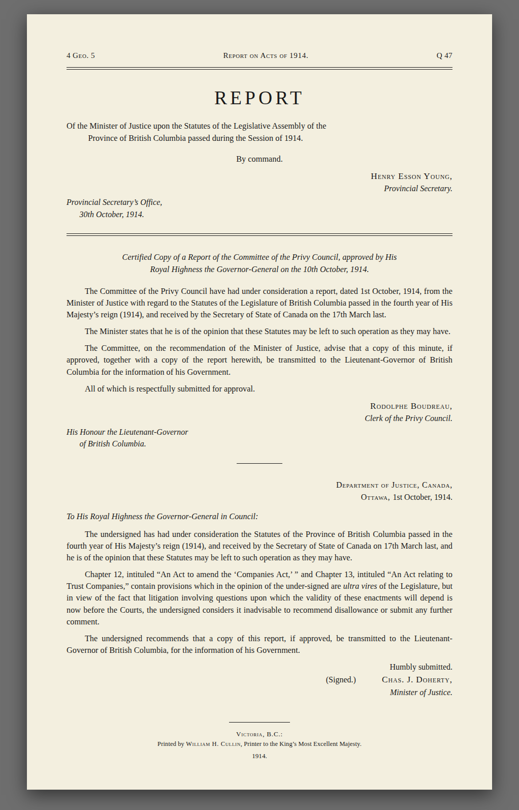4 Geo. 5 Report on Acts of 1914. Q 47
REPORT
Of the Minister of Justice upon the Statutes of the Legislative Assembly of the Province of British Columbia passed during the Session of 1914.
By command.
Henry Esson Young, Provincial Secretary.
Provincial Secretary’s Office, 30th October, 1914.
Certified Copy of a Report of the Committee of the Privy Council, approved by His
Royal Highness the Governor-General on the 10th October, 1914.
The Committee of the Privy Council have had under consideration a report, dated 1st October, 1914, from the Minister of Justice with regard to the Statutes of the Legislature of British Columbia passed in the fourth year of His Majesty’s reign (1914), and received by the Secretary of State of Canada on the 17th March last.
The Minister states that he is of the opinion that these Statutes may be left to such operation as they may have.
The Committee, on the recommendation of the Minister of Justice, advise that a copy of this minute, if approved, together with a copy of the report herewith, be transmitted to the Lieutenant-Governor of British Columbia for the information of his Government.
All of which is respectfully submitted for approval.
Rodolphe Boudreau, Clerk of the Privy Council.
His Honour the Lieutenant-Governor of British Columbia.
Department of Justice, Canada,
Ottawa, 1st October, 1914.
To His Royal Highness the Governor-General in Council:
The undersigned has had under consideration the Statutes of the Province of British Columbia passed in the fourth year of His Majesty’s reign (1914), and received by the Secretary of State of Canada on 17th March last, and he is of the opinion that these Statutes may be left to such operation as they may have.
Chapter 12, intituled “An Act to amend the ‘Companies Act,’ ” and Chapter 13, intituled “An Act relating to Trust Companies,” contain provisions which in the opinion of the under-signed are ultra vires of the Legislature, but in view of the fact that litigation involving questions upon which the validity of these enactments will depend is now before the Courts, the undersigned considers it inadvisable to recommend disallowance or submit any further comment.
The undersigned recommends that a copy of this report, if approved, be transmitted to the Lieutenant-Governor of British Columbia, for the information of his Government.
Humbly submitted.
(Signed.) Chas. J. Doherty,
Minister of Justice.
Victoria, B.C.:
Printed by William H. Cullin, Printer to the King’s Most Excellent Majesty.
1914.